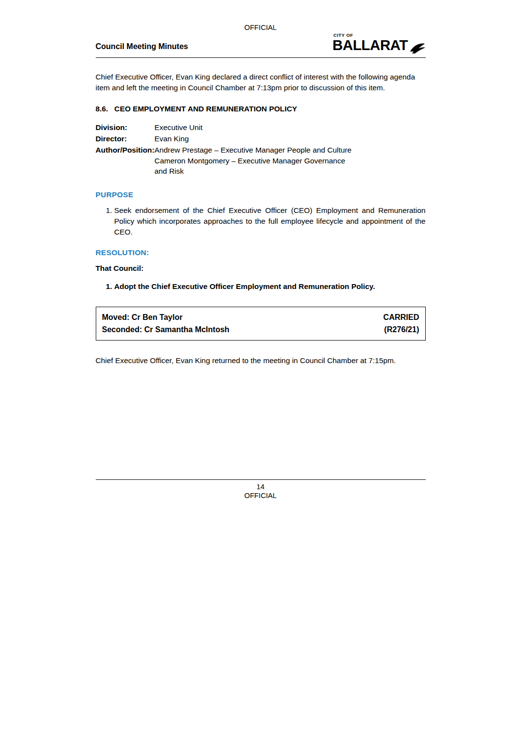OFFICIAL
Council Meeting Minutes
CITY OF BALLARAT
Chief Executive Officer, Evan King declared a direct conflict of interest with the following agenda item and left the meeting in Council Chamber at 7:13pm prior to discussion of this item.
8.6. CEO EMPLOYMENT AND REMUNERATION POLICY
| Division: | Executive Unit |
| Director: | Evan King |
| Author/Position: | Andrew Prestage – Executive Manager People and Culture Cameron Montgomery – Executive Manager Governance and Risk |
PURPOSE
Seek endorsement of the Chief Executive Officer (CEO) Employment and Remuneration Policy which incorporates approaches to the full employee lifecycle and appointment of the CEO.
RESOLUTION:
That Council:
Adopt the Chief Executive Officer Employment and Remuneration Policy.
Moved: Cr Ben Taylor CARRIED
Seconded: Cr Samantha McIntosh (R276/21)
Chief Executive Officer, Evan King returned to the meeting in Council Chamber at 7:15pm.
14
OFFICIAL